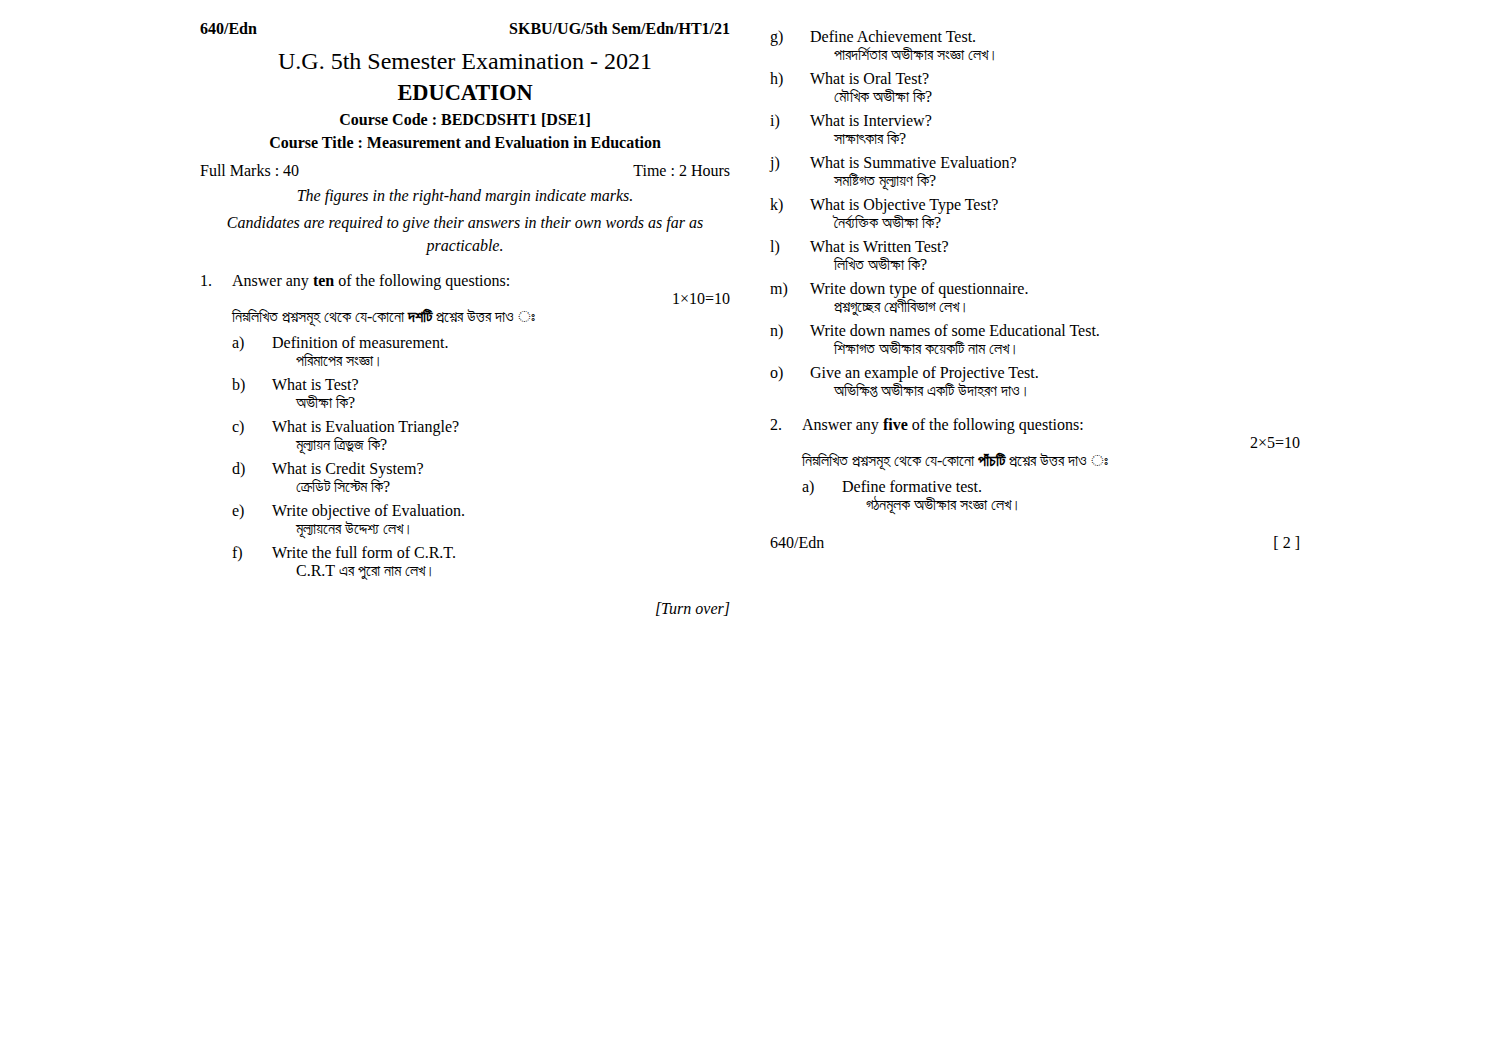640/Edn SKBU/UG/5th Sem/Edn/HT1/21
U.G. 5th Semester Examination - 2021
EDUCATION
Course Code : BEDCDSHT1 [DSE1]
Course Title : Measurement and Evaluation in Education
Full Marks : 40 Time : 2 Hours
The figures in the right-hand margin indicate marks.
Candidates are required to give their answers in their own words as far as practicable.
Answer any ten of the following questions: 1×10=10 নিম্নলিখিত প্রশ্নসমূহ থেকে যে-কোনো দশটি প্রশ্নের উত্তর দাও ঃ
Definition of measurement. পরিমাপের সংজ্ঞা।
What is Test? অভীক্ষা কি?
What is Evaluation Triangle? মূল্যায়ন ত্রিভুজ কি?
What is Credit System? ক্রেডিট সিস্টেম কি?
Write objective of Evaluation. মূল্যায়নের উদ্দেশ্য লেখ।
Write the full form of C.R.T. C.R.T এর পুরো নাম লেখ।
[Turn over]
Define Achievement Test. পারদর্শিতার অভীক্ষার সংজ্ঞা লেখ।
What is Oral Test? মৌখিক অভীক্ষা কি?
What is Interview? সাক্ষাৎকার কি?
What is Summative Evaluation? সমষ্টিগত মূল্যায়ণ কি?
What is Objective Type Test? নৈর্ব্যক্তিক অভীক্ষা কি?
What is Written Test? লিখিত অভীক্ষা কি?
Write down type of questionnaire. প্রশ্নগুচ্ছের শ্রেণীবিভাগ লেখ।
Write down names of some Educational Test. শিক্ষাগত অভীক্ষার কয়েকটি নাম লেখ।
Give an example of Projective Test. অভিক্ষিপ্ত অভীক্ষার একটি উদাহরণ দাও।
Answer any five of the following questions: 2×5=10 নিম্নলিখিত প্রশ্নসমূহ থেকে যে-কোনো পাঁচটি প্রশ্নের উত্তর দাও ঃ
Define formative test. গঠনমূলক অভীক্ষার সংজ্ঞা লেখ।
640/Edn [ 2 ]